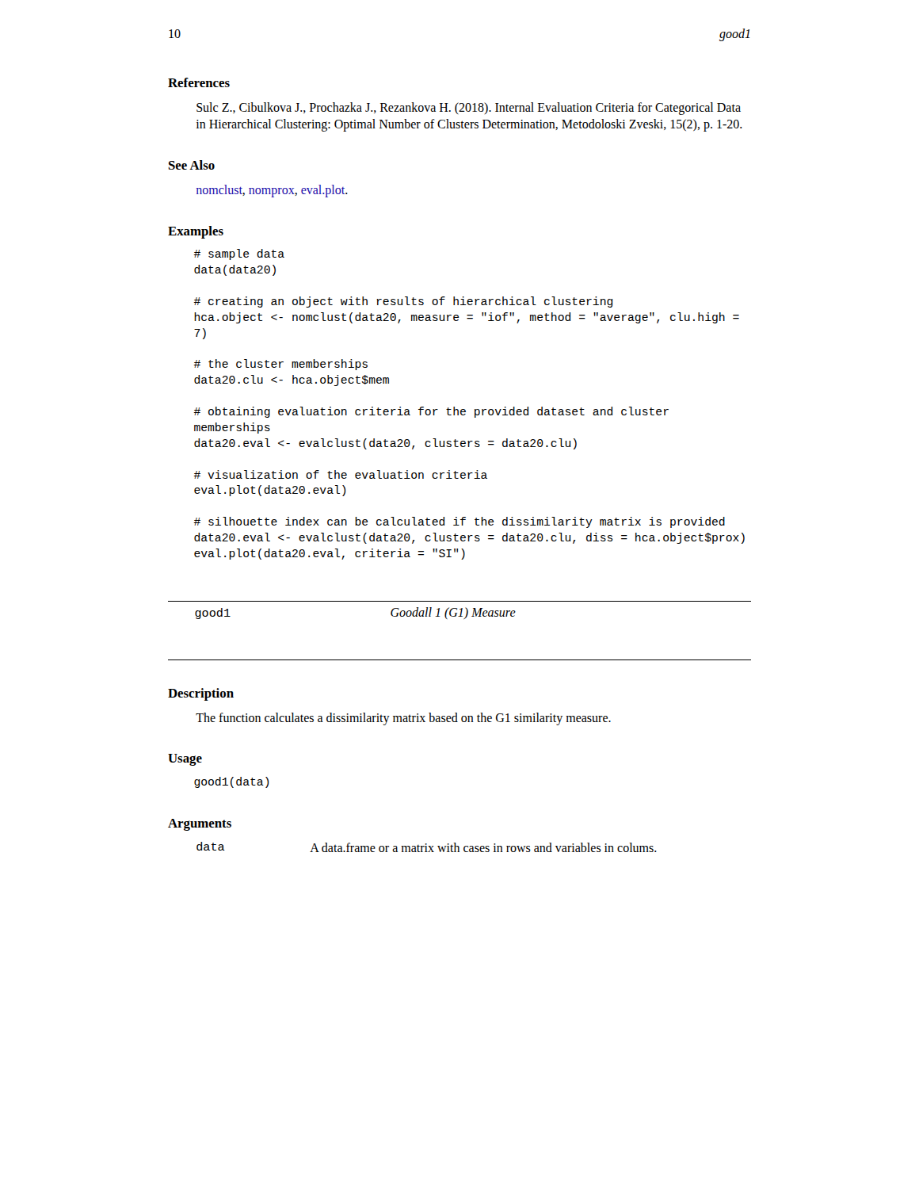10 good1
References
Sulc Z., Cibulkova J., Prochazka J., Rezankova H. (2018). Internal Evaluation Criteria for Categorical Data in Hierarchical Clustering: Optimal Number of Clusters Determination, Metodoloski Zveski, 15(2), p. 1-20.
See Also
nomclust, nomprox, eval.plot.
Examples
# sample data
data(data20)

# creating an object with results of hierarchical clustering
hca.object <- nomclust(data20, measure = "iof", method = "average", clu.high = 7)

# the cluster memberships
data20.clu <- hca.object$mem

# obtaining evaluation criteria for the provided dataset and cluster memberships
data20.eval <- evalclust(data20, clusters = data20.clu)

# visualization of the evaluation criteria
eval.plot(data20.eval)

# silhouette index can be calculated if the dissimilarity matrix is provided
data20.eval <- evalclust(data20, clusters = data20.clu, diss = hca.object$prox)
eval.plot(data20.eval, criteria = "SI")
good1 Goodall 1 (G1) Measure
Description
The function calculates a dissimilarity matrix based on the G1 similarity measure.
Usage
good1(data)
Arguments
data
A data.frame or a matrix with cases in rows and variables in colums.